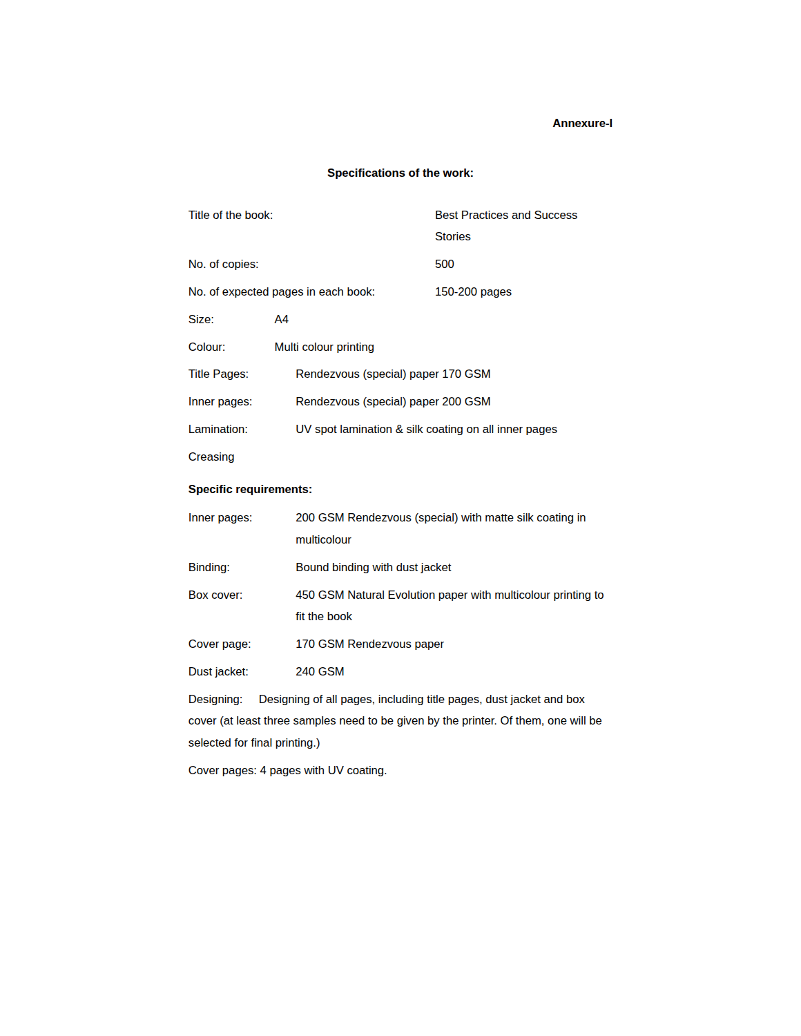Annexure-I
Specifications of the work:
Title of the book:
Best Practices and Success Stories
No. of copies:
500
No. of expected pages in each book:
150-200 pages
Size:
A4
Colour:
Multi colour printing
Title Pages:
Rendezvous (special) paper 170 GSM
Inner pages:
Rendezvous (special) paper 200 GSM
Lamination:
UV spot lamination & silk coating on all inner pages
Creasing
Specific requirements:
Inner pages:
200 GSM Rendezvous (special) with matte silk coating in multicolour
Binding:
Bound binding with dust jacket
Box cover:
450 GSM Natural Evolution paper with multicolour printing to fit the book
Cover page:
170 GSM Rendezvous paper
Dust jacket:
240 GSM
Designing: Designing of all pages, including title pages, dust jacket and box cover (at least three samples need to be given by the printer. Of them, one will be selected for final printing.)
Cover pages: 4 pages with UV coating.